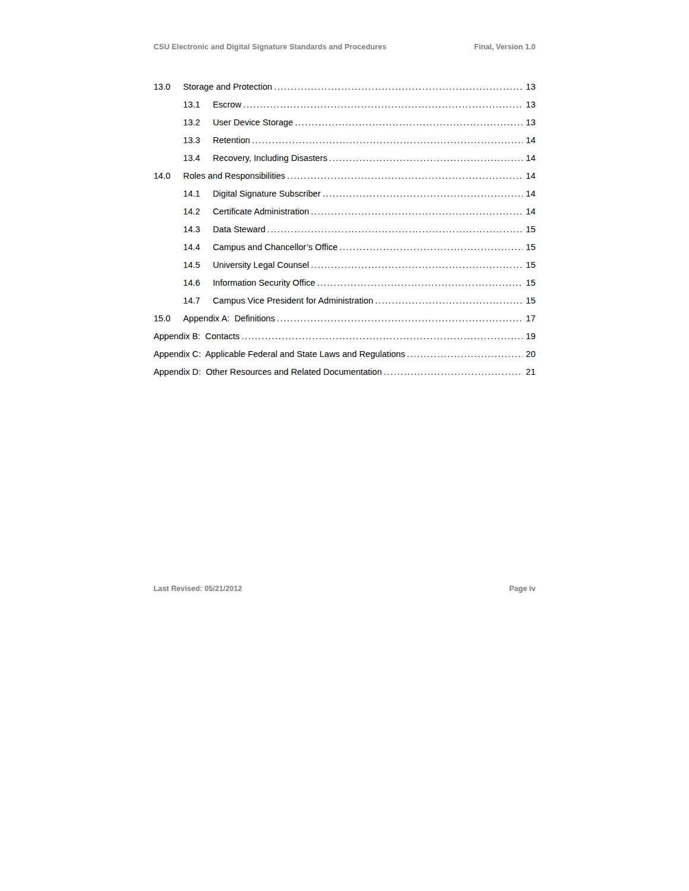CSU Electronic and Digital Signature Standards and Procedures
Final, Version 1.0
13.0 Storage and Protection ........................................................................................................................... 13
13.1 Escrow ................................................................................................................................. 13
13.2 User Device Storage ............................................................................................................. 13
13.3 Retention ........................................................................................................................... 14
13.4 Recovery, Including Disasters ............................................................................................. 14
14.0 Roles and Responsibilities ....................................................................................................... 14
14.1 Digital Signature Subscriber ............................................................................................... 14
14.2 Certificate Administration ..................................................................................................... 14
14.3 Data Steward .................................................................................................................... 15
14.4 Campus and Chancellor’s Office ......................................................................................... 15
14.5 University Legal Counsel ..................................................................................................... 15
14.6 Information Security Office ................................................................................................. 15
14.7 Campus Vice President for Administration ......................................................................... 15
15.0 Appendix A: Definitions ............................................................................................................. 17
Appendix B: Contacts ................................................................................................................................. 19
Appendix C: Applicable Federal and State Laws and Regulations ....................................................................... 20
Appendix D: Other Resources and Related Documentation ............................................................................... 21
Last Revised: 05/21/2012
Page iv